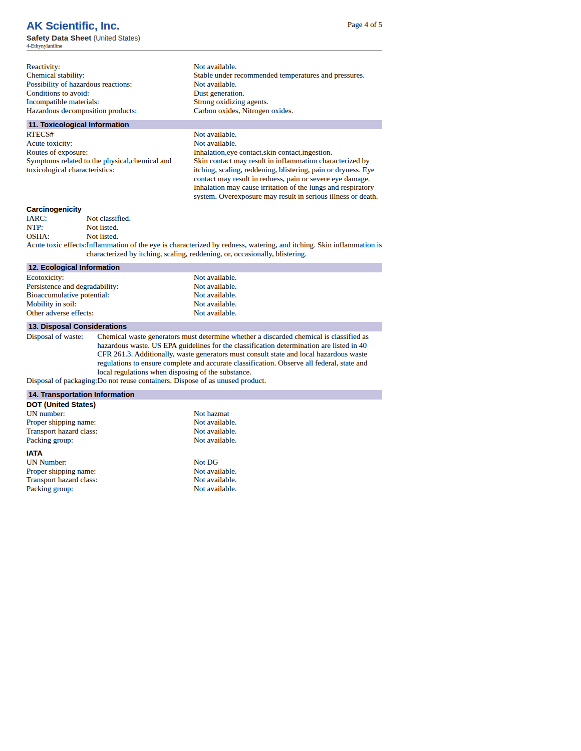AK Scientific, Inc.
Safety Data Sheet (United States)
4-Ethynylaniline
Page 4 of 5
| Reactivity: | Not available. |
| Chemical stability: | Stable under recommended temperatures and pressures. |
| Possibility of hazardous reactions: | Not available. |
| Conditions to avoid: | Dust generation. |
| Incompatible materials: | Strong oxidizing agents. |
| Hazardous decomposition products: | Carbon oxides, Nitrogen oxides. |
11. Toxicological Information
| RTECS# | Not available. |
| Acute toxicity: | Not available. |
| Routes of exposure: | Inhalation,eye contact,skin contact,ingestion. |
| Symptoms related to the physical,chemical and toxicological characteristics: | Skin contact may result in inflammation characterized by itching, scaling, reddening, blistering, pain or dryness. Eye contact may result in redness, pain or severe eye damage. Inhalation may cause irritation of the lungs and respiratory system. Overexposure may result in serious illness or death. |
Carcinogenicity
| IARC: | Not classified. |
| NTP: | Not listed. |
| OSHA: | Not listed. |
| Acute toxic effects: | Inflammation of the eye is characterized by redness, watering, and itching. Skin inflammation is characterized by itching, scaling, reddening, or, occasionally, blistering. |
12. Ecological Information
| Ecotoxicity: | Not available. |
| Persistence and degradability: | Not available. |
| Bioaccumulative potential: | Not available. |
| Mobility in soil: | Not available. |
| Other adverse effects: | Not available. |
13. Disposal Considerations
| Disposal of waste: | Chemical waste generators must determine whether a discarded chemical is classified as hazardous waste. US EPA guidelines for the classification determination are listed in 40 CFR 261.3. Additionally, waste generators must consult state and local hazardous waste regulations to ensure complete and accurate classification. Observe all federal, state and local regulations when disposing of the substance. |
| Disposal of packaging: | Do not reuse containers. Dispose of as unused product. |
14. Transportation Information
DOT (United States)
| UN number: | Not hazmat |
| Proper shipping name: | Not available. |
| Transport hazard class: | Not available. |
| Packing group: | Not available. |
IATA
| UN Number: | Not DG |
| Proper shipping name: | Not available. |
| Transport hazard class: | Not available. |
| Packing group: | Not available. |